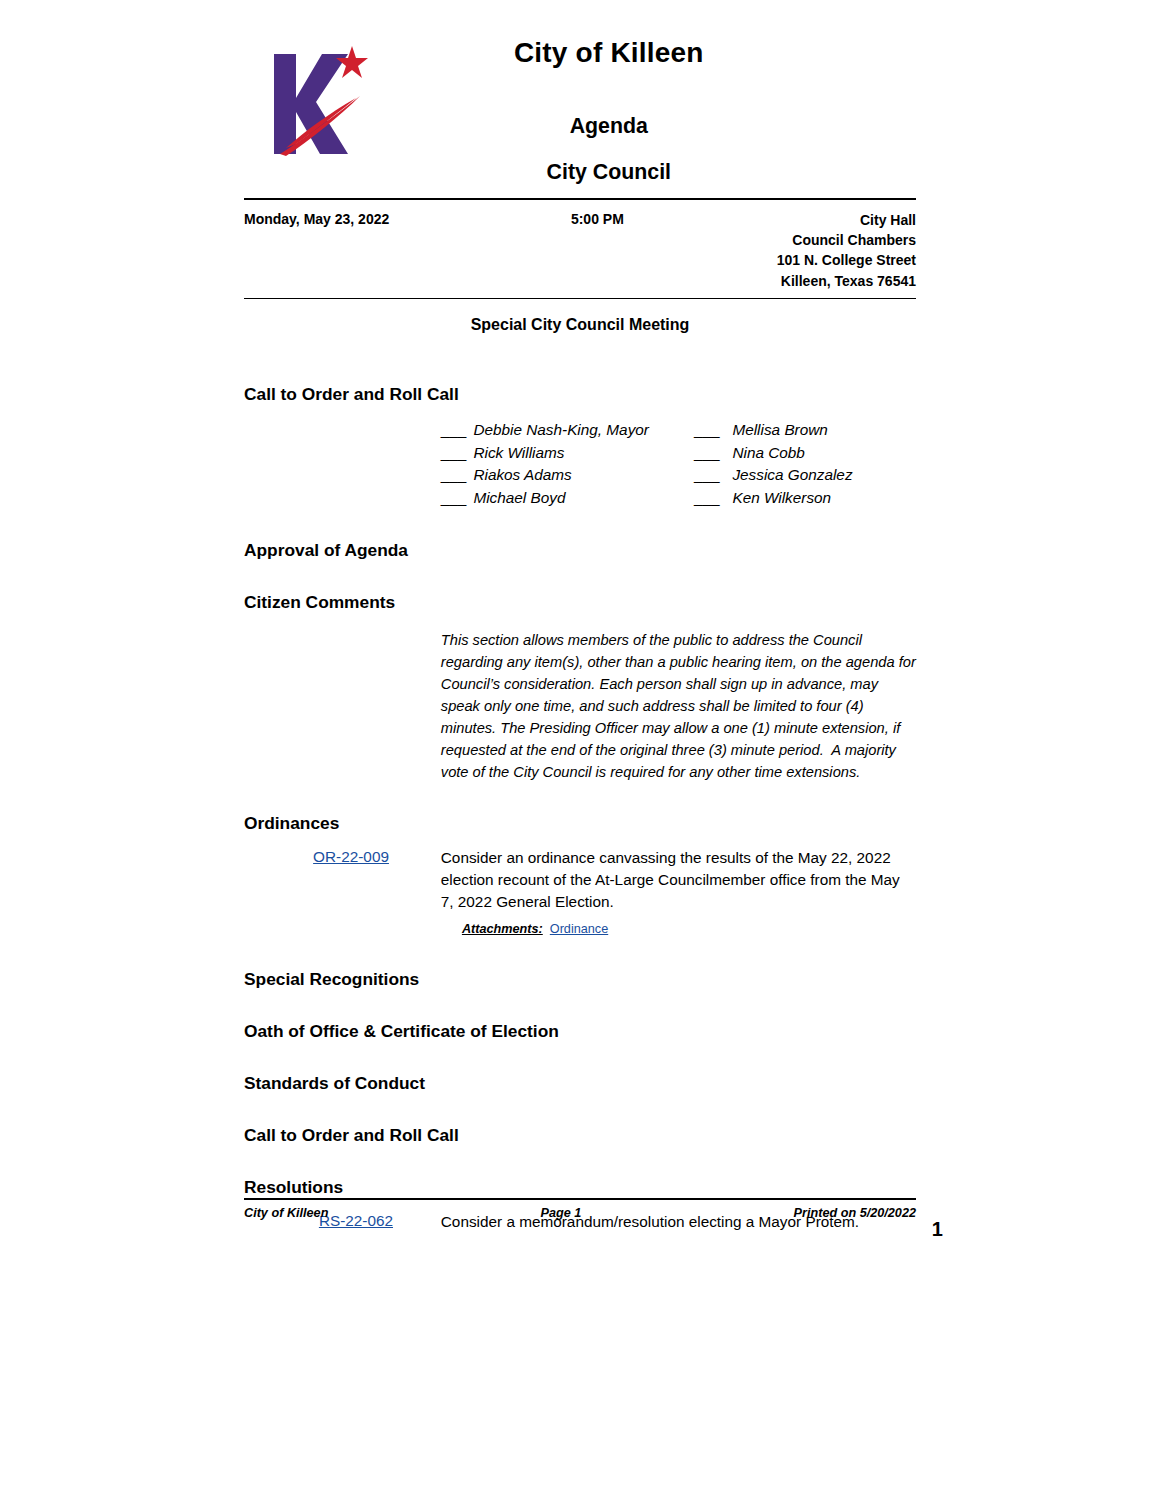City of Killeen
Agenda
City Council
Monday, May 23, 2022
5:00 PM
City Hall
Council Chambers
101 N. College Street
Killeen, Texas 76541
Special City Council Meeting
Call to Order and Roll Call
| ___ | Debbie Nash-King, Mayor | ___ | Mellisa Brown |
| ___ | Rick Williams | ___ | Nina Cobb |
| ___ | Riakos Adams | ___ | Jessica Gonzalez |
| ___ | Michael Boyd | ___ | Ken Wilkerson |
Approval of Agenda
Citizen Comments
This section allows members of the public to address the Council regarding any item(s), other than a public hearing item, on the agenda for Council’s consideration. Each person shall sign up in advance, may speak only one time, and such address shall be limited to four (4) minutes. The Presiding Officer may allow a one (1) minute extension, if requested at the end of the original three (3) minute period. A majority vote of the City Council is required for any other time extensions.
Ordinances
OR-22-009
Consider an ordinance canvassing the results of the May 22, 2022 election recount of the At-Large Councilmember office from the May 7, 2022 General Election.
Attachments: Ordinance
Special Recognitions
Oath of Office & Certificate of Election
Standards of Conduct
Call to Order and Roll Call
Resolutions
RS-22-062
Consider a memorandum/resolution electing a Mayor Protem.
City of Killeen
Page 1
Printed on 5/20/2022
1